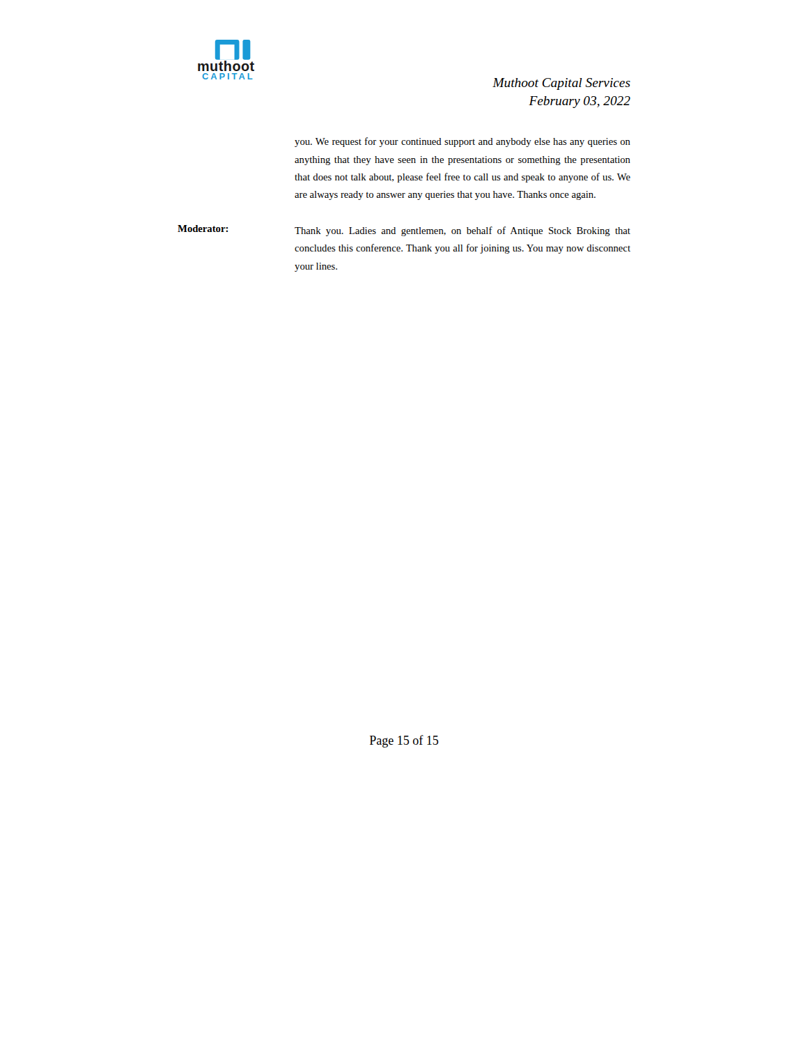muthoot CAPITAL
Muthoot Capital Services
February 03, 2022
you. We request for your continued support and anybody else has any queries on anything that they have seen in the presentations or something the presentation that does not talk about, please feel free to call us and speak to anyone of us. We are always ready to answer any queries that you have. Thanks once again.
Moderator:
Thank you. Ladies and gentlemen, on behalf of Antique Stock Broking that concludes this conference. Thank you all for joining us. You may now disconnect your lines.
Page 15 of 15